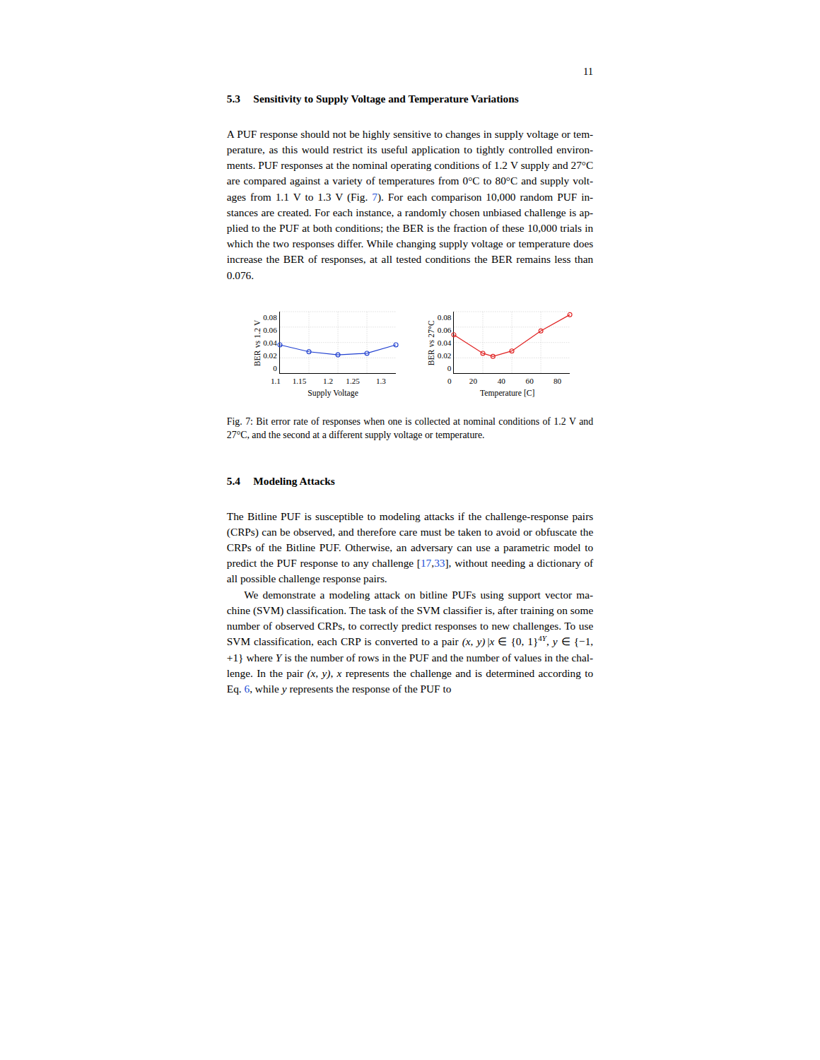11
5.3 Sensitivity to Supply Voltage and Temperature Variations
A PUF response should not be highly sensitive to changes in supply voltage or temperature, as this would restrict its useful application to tightly controlled environments. PUF responses at the nominal operating conditions of 1.2 V supply and 27°C are compared against a variety of temperatures from 0°C to 80°C and supply voltages from 1.1 V to 1.3 V (Fig. 7). For each comparison 10,000 random PUF instances are created. For each instance, a randomly chosen unbiased challenge is applied to the PUF at both conditions; the BER is the fraction of these 10,000 trials in which the two responses differ. While changing supply voltage or temperature does increase the BER of responses, at all tested conditions the BER remains less than 0.076.
BER vs 1.2 V
0.08 0.06 0.04 0.02 0
1.11.151.21.251.3
Supply Voltage
BER vs 27°C
0.08 0.06 0.04 0.02 0
020406080
Temperature [C]
Fig. 7: Bit error rate of responses when one is collected at nominal conditions of 1.2 V and 27°C, and the second at a different supply voltage or temperature.
5.4 Modeling Attacks
The Bitline PUF is susceptible to modeling attacks if the challenge-response pairs (CRPs) can be observed, and therefore care must be taken to avoid or obfuscate the CRPs of the Bitline PUF. Otherwise, an adversary can use a parametric model to predict the PUF response to any challenge [17,33], without needing a dictionary of all possible challenge response pairs.
We demonstrate a modeling attack on bitline PUFs using support vector machine (SVM) classification. The task of the SVM classifier is, after training on some number of observed CRPs, to correctly predict responses to new challenges. To use SVM classification, each CRP is converted to a pair (x, y) |x ∈ {0, 1}4Y, y ∈ {−1, +1} where Y is the number of rows in the PUF and the number of values in the challenge. In the pair (x, y), x represents the challenge and is determined according to Eq. 6, while y represents the response of the PUF to